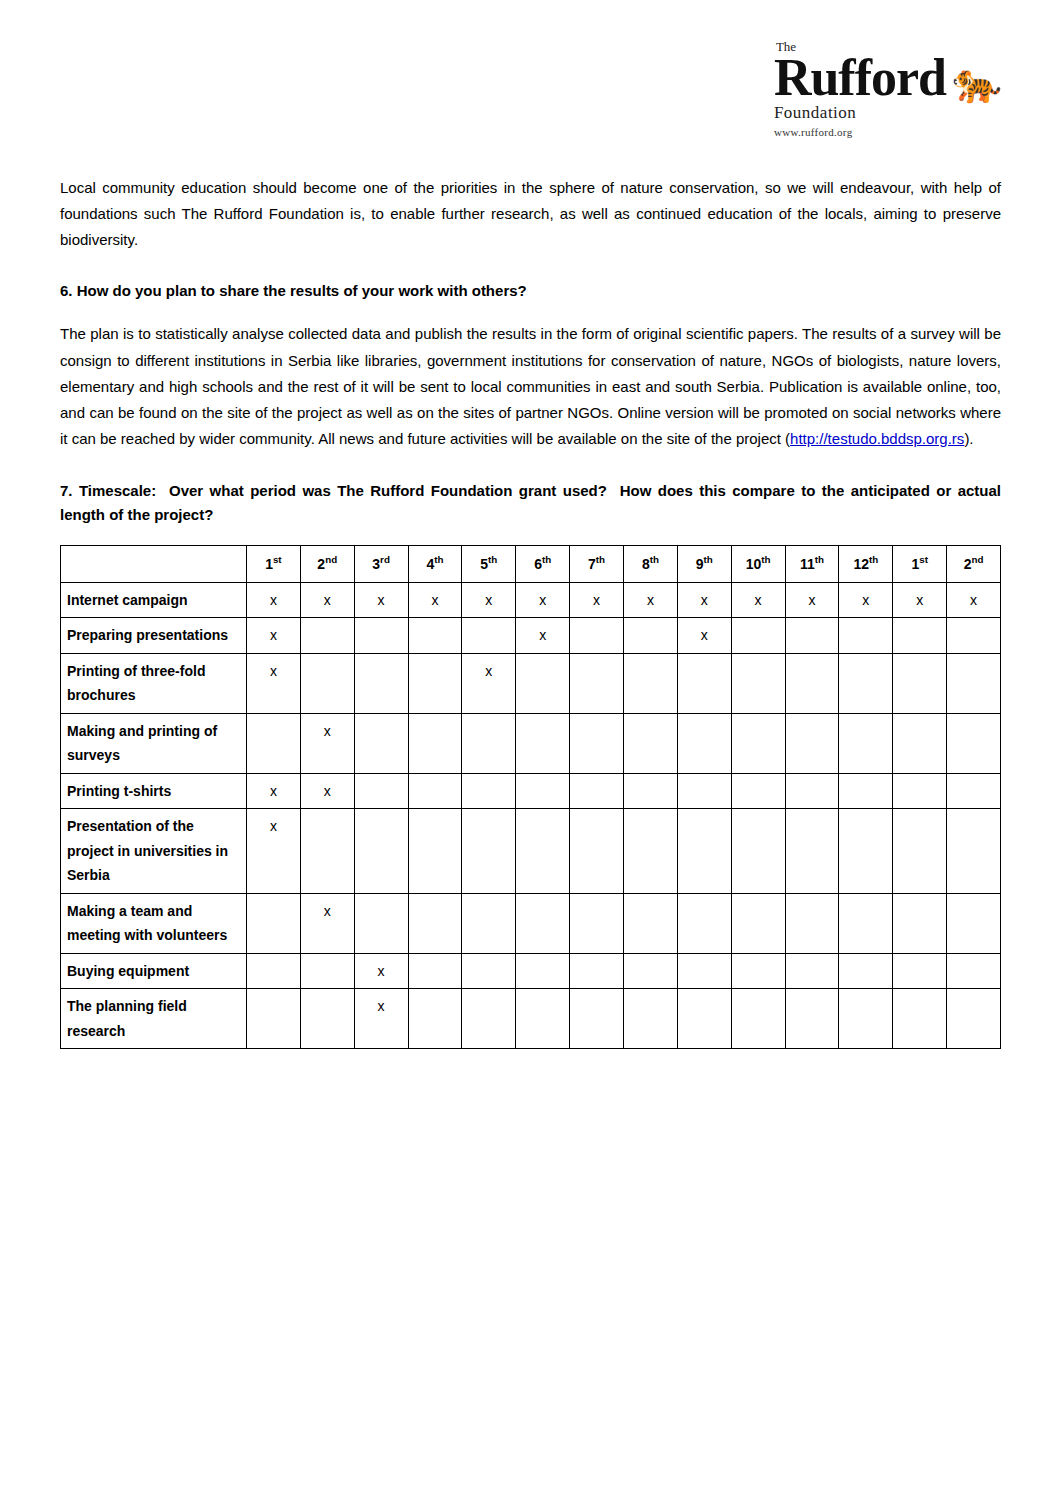The
Rufford🐅
Foundation
www.rufford.org
Local community education should become one of the priorities in the sphere of nature conservation, so we will endeavour, with help of foundations such The Rufford Foundation is, to enable further research, as well as continued education of the locals, aiming to preserve biodiversity.
6. How do you plan to share the results of your work with others?
The plan is to statistically analyse collected data and publish the results in the form of original scientific papers. The results of a survey will be consign to different institutions in Serbia like libraries, government institutions for conservation of nature, NGOs of biologists, nature lovers, elementary and high schools and the rest of it will be sent to local communities in east and south Serbia. Publication is available online, too, and can be found on the site of the project as well as on the sites of partner NGOs. Online version will be promoted on social networks where it can be reached by wider community. All news and future activities will be available on the site of the project (http://testudo.bddsp.org.rs).
7. Timescale: Over what period was The Rufford Foundation grant used? How does this compare to the anticipated or actual length of the project?
| | 1 st | 2 nd | 3 rd | 4 th | 5 th | 6 th | 7 th | 8 th | 9 th | 10 th | 11 th | 12 th | 1 st | 2 nd |
| --- | --- | --- | --- | --- | --- | --- | --- | --- | --- | --- | --- | --- | --- | --- |
| Internet campaign | x | x | x | x | x | x | x | x | x | x | x | x | x | x |
| Preparing presentations | x | | | | | x | | | x | | | | | |
| Printing of three-fold brochures | x | | | | x | | | | | | | | | |
| Making and printing of surveys | | x | | | | | | | | | | | | |
| Printing t-shirts | x | x | | | | | | | | | | | | |
| Presentation of the project in universities in Serbia | x | | | | | | | | | | | | | |
| Making a team and meeting with volunteers | | x | | | | | | | | | | | | |
| Buying equipment | | | x | | | | | | | | | | | |
| The planning field research | | | x | | | | | | | | | | | |